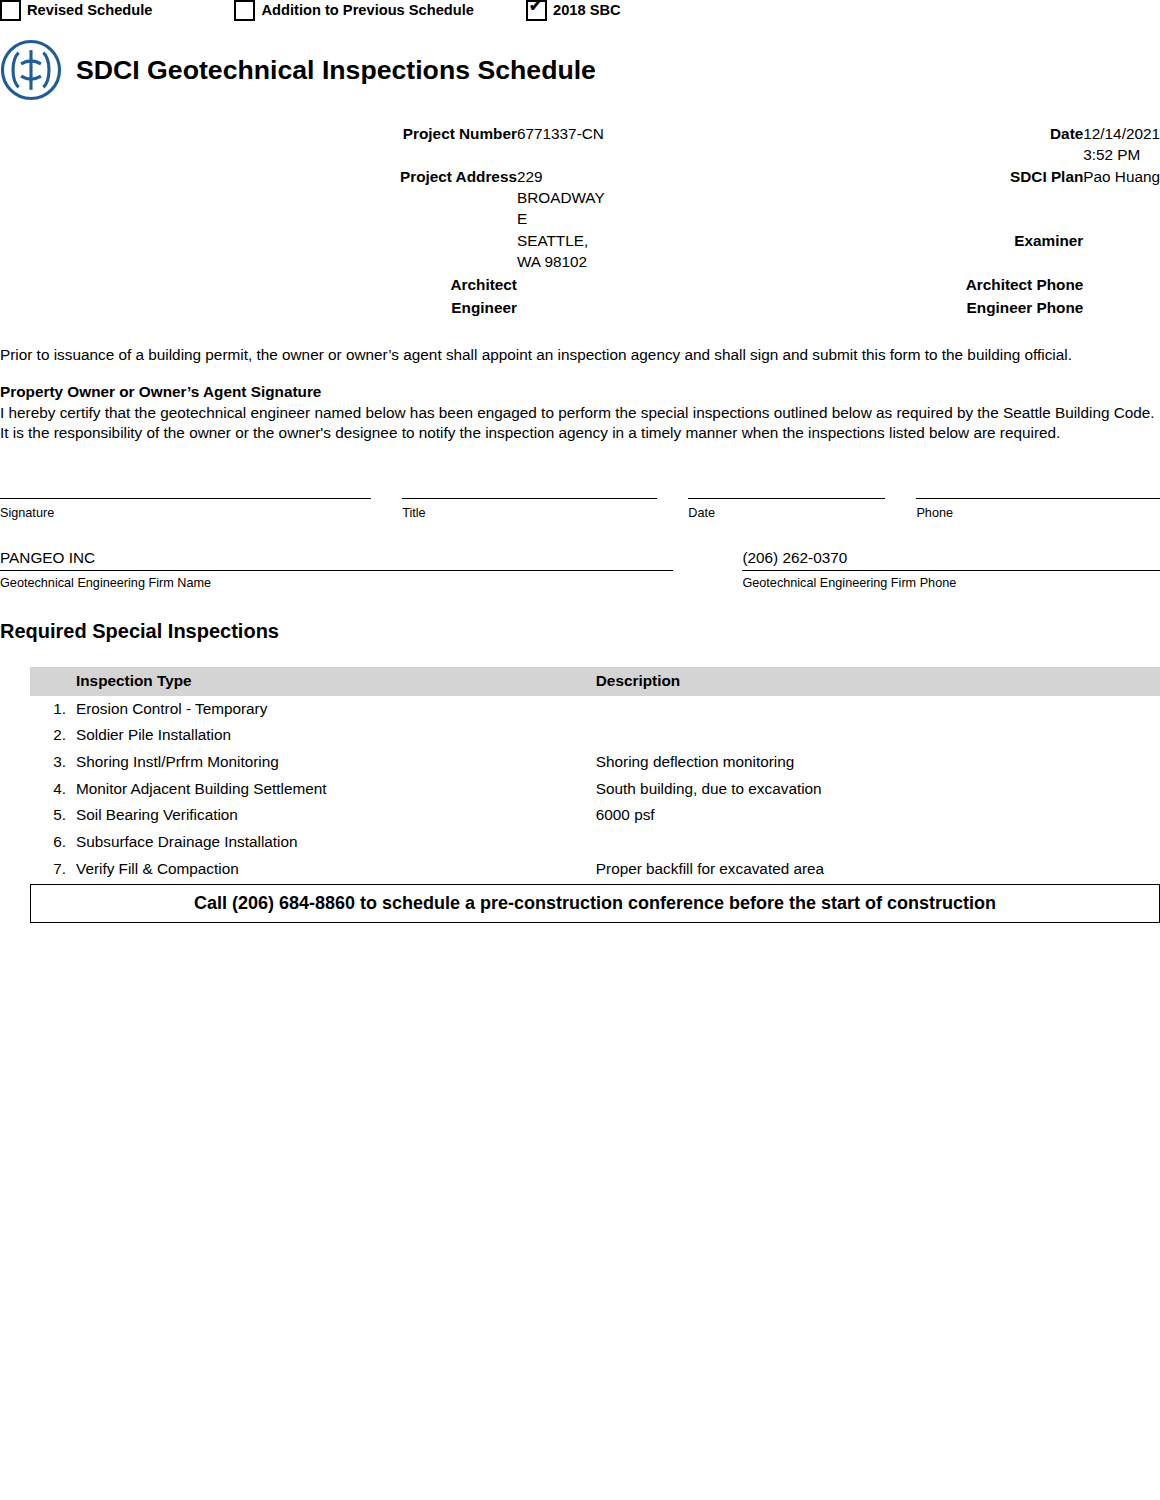Revised Schedule Addition to Previous Schedule 2018 SBC
SDCI Geotechnical Inspections Schedule
| Project Number | 6771337-CN | Date | 12/14/2021 3:52 PM |
| Project Address | 229 BROADWAY E | SDCI Plan | Pao Huang |
| | SEATTLE, WA 98102 | Examiner | |
| Architect | | Architect Phone | |
| Engineer | | Engineer Phone | |
Prior to issuance of a building permit, the owner or owner’s agent shall appoint an inspection agency and shall sign and submit this form to the building official.
Property Owner or Owner’s Agent Signature
I hereby certify that the geotechnical engineer named below has been engaged to perform the special inspections outlined below as required by the Seattle Building Code. It is the responsibility of the owner or the owner's designee to notify the inspection agency in a timely manner when the inspections listed below are required.
| Signature | | Title | | Date | | Phone |
| PANGEO INC | | (206) 262-0370 |
| Geotechnical Engineering Firm Name | | Geotechnical Engineering Firm Phone |
Required Special Inspections
| | Inspection Type | Description |
| --- | --- | --- |
| 1. | Erosion Control - Temporary | |
| 2. | Soldier Pile Installation | |
| 3. | Shoring Instl/Prfrm Monitoring | Shoring deflection monitoring |
| 4. | Monitor Adjacent Building Settlement | South building, due to excavation |
| 5. | Soil Bearing Verification | 6000 psf |
| 6. | Subsurface Drainage Installation | |
| 7. | Verify Fill & Compaction | Proper backfill for excavated area |
Call (206) 684-8860 to schedule a pre-construction conference before the start of construction